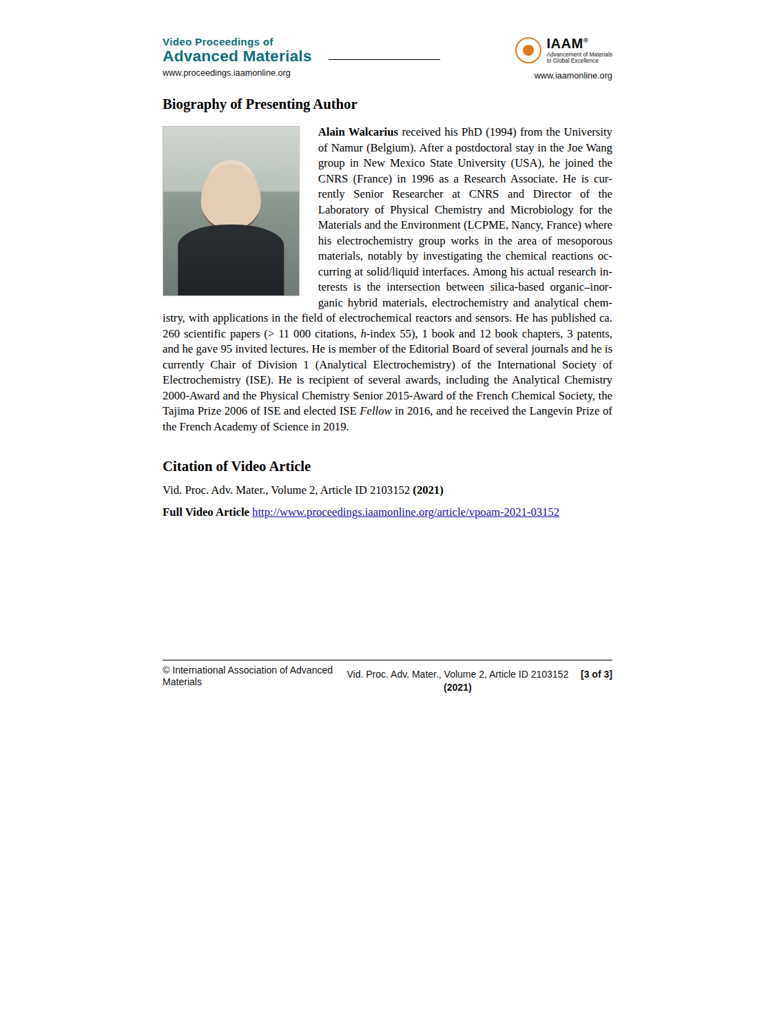Video Proceedings of
Advanced Materials
www.proceedings.iaamonline.org
IAAM®
Advancement of Materials
to Global Excellence
www.iaamonline.org
Biography of Presenting Author
Alain Walcarius received his PhD (1994) from the University of Namur (Belgium). After a postdoctoral stay in the Joe Wang group in New Mexico State University (USA), he joined the CNRS (France) in 1996 as a Research Associate. He is currently Senior Researcher at CNRS and Director of the Laboratory of Physical Chemistry and Microbiology for the Materials and the Environment (LCPME, Nancy, France) where his electrochemistry group works in the area of mesoporous materials, notably by investigating the chemical reactions occurring at solid/liquid interfaces. Among his actual research interests is the intersection between silica-based organic–inorganic hybrid materials, electrochemistry and analytical chemistry, with applications in the field of electrochemical reactors and sensors. He has published ca. 260 scientific papers (> 11 000 citations, h-index 55), 1 book and 12 book chapters, 3 patents, and he gave 95 invited lectures. He is member of the Editorial Board of several journals and he is currently Chair of Division 1 (Analytical Electrochemistry) of the International Society of Electrochemistry (ISE). He is recipient of several awards, including the Analytical Chemistry 2000-Award and the Physical Chemistry Senior 2015-Award of the French Chemical Society, the Tajima Prize 2006 of ISE and elected ISE Fellow in 2016, and he received the Langevin Prize of the French Academy of Science in 2019.
Citation of Video Article
Vid. Proc. Adv. Mater., Volume 2, Article ID 2103152 (2021)
Full Video Article http://www.proceedings.iaamonline.org/article/vpoam-2021-03152
© International Association of Advanced Materials
Vid. Proc. Adv. Mater., Volume 2, Article ID 2103152 (2021)
[3 of 3]